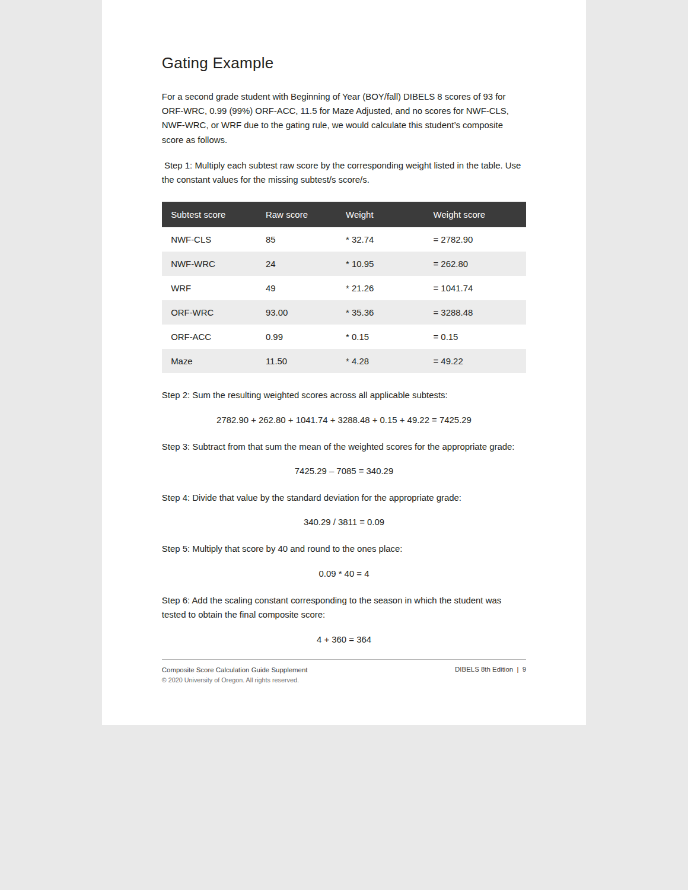Gating Example
For a second grade student with Beginning of Year (BOY/fall) DIBELS 8 scores of 93 for ORF-WRC, 0.99 (99%) ORF-ACC, 11.5 for Maze Adjusted, and no scores for NWF-CLS, NWF-WRC, or WRF due to the gating rule, we would calculate this student’s composite score as follows.
Step 1: Multiply each subtest raw score by the corresponding weight listed in the table. Use the constant values for the missing subtest/s score/s.
| Subtest score | Raw score | Weight | Weight score |
| --- | --- | --- | --- |
| NWF-CLS | 85 | * 32.74 | = 2782.90 |
| NWF-WRC | 24 | * 10.95 | = 262.80 |
| WRF | 49 | * 21.26 | = 1041.74 |
| ORF-WRC | 93.00 | * 35.36 | = 3288.48 |
| ORF-ACC | 0.99 | * 0.15 | = 0.15 |
| Maze | 11.50 | * 4.28 | = 49.22 |
Step 2: Sum the resulting weighted scores across all applicable subtests:
2782.90 + 262.80 + 1041.74 + 3288.48 + 0.15 + 49.22 = 7425.29
Step 3: Subtract from that sum the mean of the weighted scores for the appropriate grade:
7425.29 – 7085 = 340.29
Step 4: Divide that value by the standard deviation for the appropriate grade:
340.29 / 3811 = 0.09
Step 5: Multiply that score by 40 and round to the ones place:
0.09 * 40 = 4
Step 6: Add the scaling constant corresponding to the season in which the student was tested to obtain the final composite score:
4 + 360 = 364
Composite Score Calculation Guide Supplement
© 2020 University of Oregon. All rights reserved.
DIBELS 8th Edition | 9